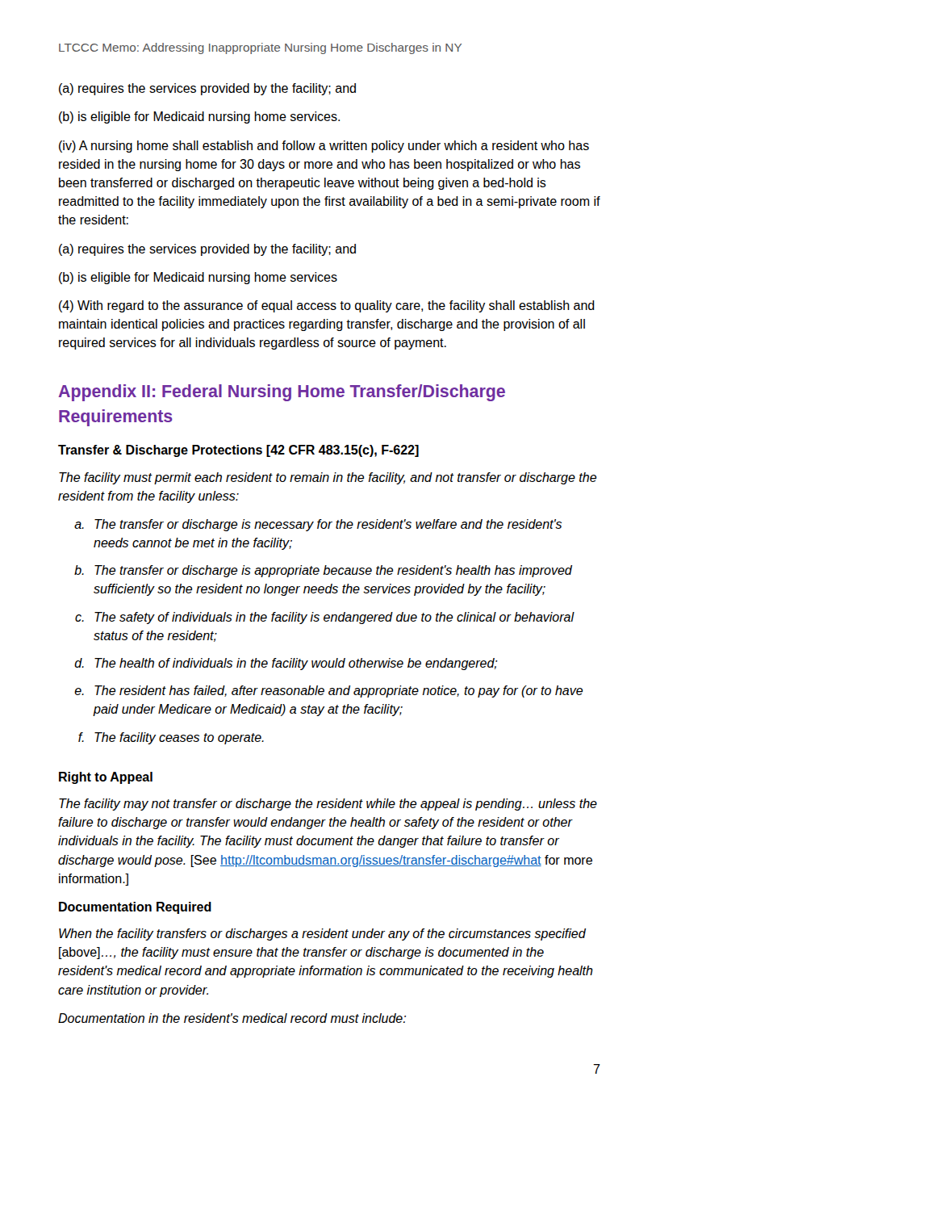LTCCC Memo: Addressing Inappropriate Nursing Home Discharges in NY
(a) requires the services provided by the facility; and
(b) is eligible for Medicaid nursing home services.
(iv) A nursing home shall establish and follow a written policy under which a resident who has resided in the nursing home for 30 days or more and who has been hospitalized or who has been transferred or discharged on therapeutic leave without being given a bed-hold is readmitted to the facility immediately upon the first availability of a bed in a semi-private room if the resident:
(a) requires the services provided by the facility; and
(b) is eligible for Medicaid nursing home services
(4) With regard to the assurance of equal access to quality care, the facility shall establish and maintain identical policies and practices regarding transfer, discharge and the provision of all required services for all individuals regardless of source of payment.
Appendix II: Federal Nursing Home Transfer/Discharge Requirements
Transfer & Discharge Protections [42 CFR 483.15(c), F-622]
The facility must permit each resident to remain in the facility, and not transfer or discharge the resident from the facility unless:
The transfer or discharge is necessary for the resident's welfare and the resident's needs cannot be met in the facility;
The transfer or discharge is appropriate because the resident's health has improved sufficiently so the resident no longer needs the services provided by the facility;
The safety of individuals in the facility is endangered due to the clinical or behavioral status of the resident;
The health of individuals in the facility would otherwise be endangered;
The resident has failed, after reasonable and appropriate notice, to pay for (or to have paid under Medicare or Medicaid) a stay at the facility;
The facility ceases to operate.
Right to Appeal
The facility may not transfer or discharge the resident while the appeal is pending… unless the failure to discharge or transfer would endanger the health or safety of the resident or other individuals in the facility. The facility must document the danger that failure to transfer or discharge would pose. [See http://ltcombudsman.org/issues/transfer-discharge#what for more information.]
Documentation Required
When the facility transfers or discharges a resident under any of the circumstances specified [above]…, the facility must ensure that the transfer or discharge is documented in the resident's medical record and appropriate information is communicated to the receiving health care institution or provider.
Documentation in the resident's medical record must include:
7